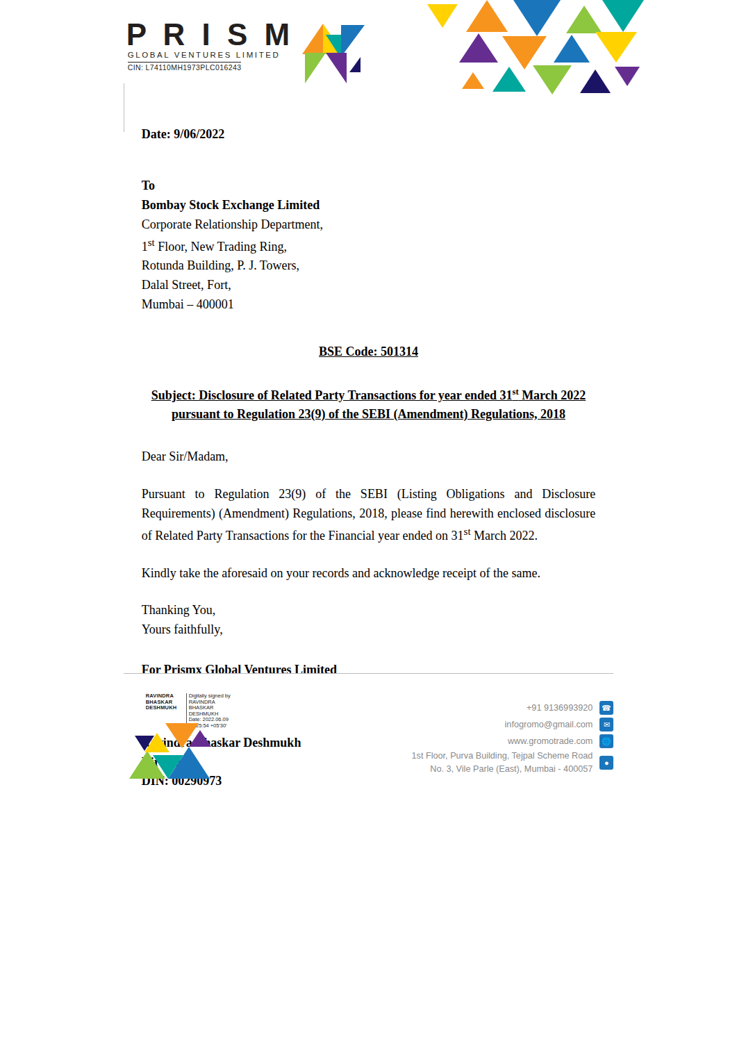P R I S M
GLOBAL VENTURES LIMITED
CIN: L74110MH1973PLC016243
Date: 9/06/2022
To
Bombay Stock Exchange Limited
Corporate Relationship Department,
1st Floor, New Trading Ring,
Rotunda Building, P. J. Towers,
Dalal Street, Fort,
Mumbai – 400001
BSE Code: 501314
Subject: Disclosure of Related Party Transactions for year ended 31st March 2022 pursuant to Regulation 23(9) of the SEBI (Amendment) Regulations, 2018
Dear Sir/Madam,
Pursuant to Regulation 23(9) of the SEBI (Listing Obligations and Disclosure Requirements) (Amendment) Regulations, 2018, please find herewith enclosed disclosure of Related Party Transactions for the Financial year ended on 31st March 2022.
Kindly take the aforesaid on your records and acknowledge receipt of the same.
Thanking You,
Yours faithfully,
For Prismx Global Ventures Limited
RAVINDRA
BHASKAR
DESHMUKH Digitally signed by
RAVINDRA
BHASKAR
DESHMUKH
Date: 2022.06.09
12:25:54 +05'30'
Ravindra Bhaskar Deshmukh
Director
DIN: 00290973
+91 9136993920 ☎
infogromo@gmail.com ✉
www.gromotrade.com 🌐
1st Floor, Purva Building, Tejpal Scheme Road
No. 3, Vile Parle (East), Mumbai - 400057 ●